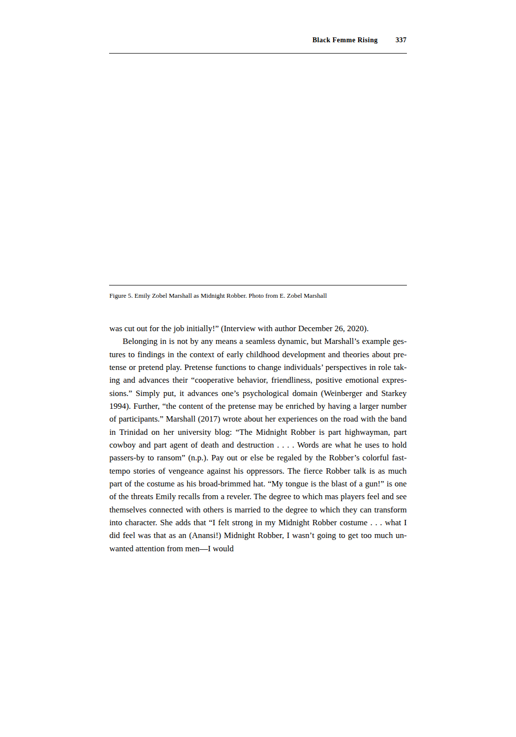Black Femme Rising 337
Figure 5. Emily Zobel Marshall as Midnight Robber. Photo from E. Zobel Marshall
was cut out for the job initially!” (Interview with author December 26, 2020).
Belonging in is not by any means a seamless dynamic, but Marshall’s example gestures to findings in the context of early childhood development and theories about pretense or pretend play. Pretense functions to change individuals’ perspectives in role taking and advances their “cooperative behavior, friendliness, positive emotional expressions.” Simply put, it advances one’s psychological domain (Weinberger and Starkey 1994). Further, “the content of the pretense may be enriched by having a larger number of participants.” Marshall (2017) wrote about her experiences on the road with the band in Trinidad on her university blog: “The Midnight Robber is part highwayman, part cowboy and part agent of death and destruction . . . . Words are what he uses to hold passers-by to ransom” (n.p.). Pay out or else be regaled by the Robber’s colorful fast-tempo stories of vengeance against his oppressors. The fierce Robber talk is as much part of the costume as his broad-brimmed hat. “My tongue is the blast of a gun!” is one of the threats Emily recalls from a reveler. The degree to which mas players feel and see themselves connected with others is married to the degree to which they can transform into character. She adds that “I felt strong in my Midnight Robber costume . . . what I did feel was that as an (Anansi!) Midnight Robber, I wasn’t going to get too much unwanted attention from men—I would